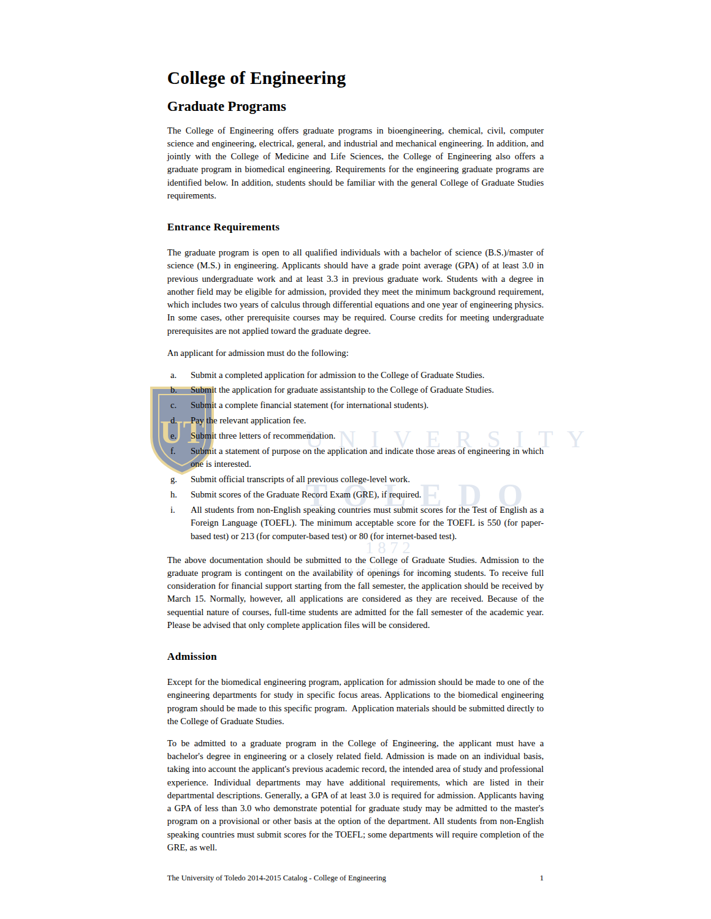UT
U N I V E R S I T Y O F
T O L E D O
1872
2014-2015 Catalog
College of Engineering
Graduate Programs
The College of Engineering offers graduate programs in bioengineering, chemical, civil, computer science and engineering, electrical, general, and industrial and mechanical engineering. In addition, and jointly with the College of Medicine and Life Sciences, the College of Engineering also offers a graduate program in biomedical engineering. Requirements for the engineering graduate programs are identified below. In addition, students should be familiar with the general College of Graduate Studies requirements.
Entrance Requirements
The graduate program is open to all qualified individuals with a bachelor of science (B.S.)/master of science (M.S.) in engineering. Applicants should have a grade point average (GPA) of at least 3.0 in previous undergraduate work and at least 3.3 in previous graduate work. Students with a degree in another field may be eligible for admission, provided they meet the minimum background requirement, which includes two years of calculus through differential equations and one year of engineering physics. In some cases, other prerequisite courses may be required. Course credits for meeting undergraduate prerequisites are not applied toward the graduate degree.
An applicant for admission must do the following:
Submit a completed application for admission to the College of Graduate Studies.
Submit the application for graduate assistantship to the College of Graduate Studies.
Submit a complete financial statement (for international students).
Pay the relevant application fee.
Submit three letters of recommendation.
Submit a statement of purpose on the application and indicate those areas of engineering in which one is interested.
Submit official transcripts of all previous college-level work.
Submit scores of the Graduate Record Exam (GRE), if required.
All students from non-English speaking countries must submit scores for the Test of English as a Foreign Language (TOEFL). The minimum acceptable score for the TOEFL is 550 (for paper-based test) or 213 (for computer-based test) or 80 (for internet-based test).
The above documentation should be submitted to the College of Graduate Studies. Admission to the graduate program is contingent on the availability of openings for incoming students. To receive full consideration for financial support starting from the fall semester, the application should be received by March 15. Normally, however, all applications are considered as they are received. Because of the sequential nature of courses, full-time students are admitted for the fall semester of the academic year. Please be advised that only complete application files will be considered.
Admission
Except for the biomedical engineering program, application for admission should be made to one of the engineering departments for study in specific focus areas. Applications to the biomedical engineering program should be made to this specific program. Application materials should be submitted directly to the College of Graduate Studies.
To be admitted to a graduate program in the College of Engineering, the applicant must have a bachelor's degree in engineering or a closely related field. Admission is made on an individual basis, taking into account the applicant's previous academic record, the intended area of study and professional experience. Individual departments may have additional requirements, which are listed in their departmental descriptions. Generally, a GPA of at least 3.0 is required for admission. Applicants having a GPA of less than 3.0 who demonstrate potential for graduate study may be admitted to the master's program on a provisional or other basis at the option of the department. All students from non-English speaking countries must submit scores for the TOEFL; some departments will require completion of the GRE, as well.
The University of Toledo 2014-2015 Catalog - College of Engineering 1